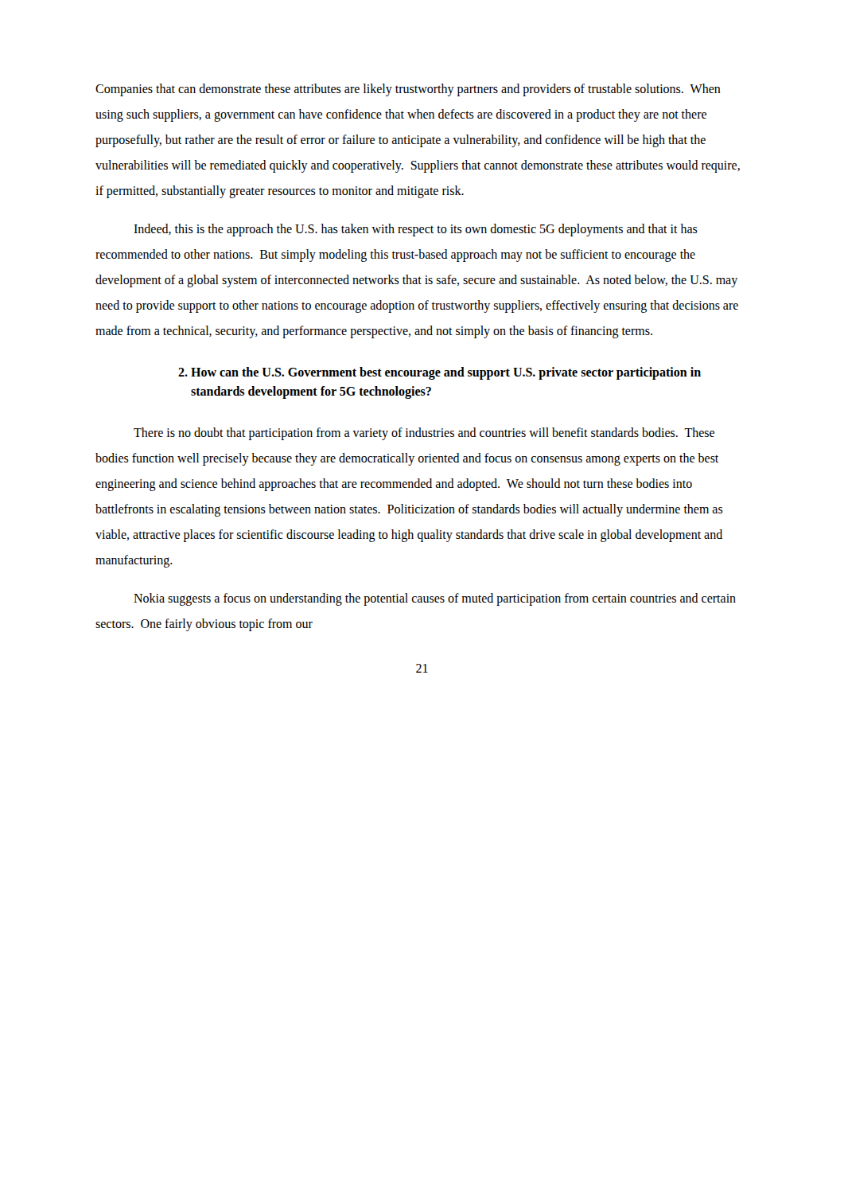Companies that can demonstrate these attributes are likely trustworthy partners and providers of trustable solutions. When using such suppliers, a government can have confidence that when defects are discovered in a product they are not there purposefully, but rather are the result of error or failure to anticipate a vulnerability, and confidence will be high that the vulnerabilities will be remediated quickly and cooperatively. Suppliers that cannot demonstrate these attributes would require, if permitted, substantially greater resources to monitor and mitigate risk.
Indeed, this is the approach the U.S. has taken with respect to its own domestic 5G deployments and that it has recommended to other nations. But simply modeling this trust-based approach may not be sufficient to encourage the development of a global system of interconnected networks that is safe, secure and sustainable. As noted below, the U.S. may need to provide support to other nations to encourage adoption of trustworthy suppliers, effectively ensuring that decisions are made from a technical, security, and performance perspective, and not simply on the basis of financing terms.
How can the U.S. Government best encourage and support U.S. private sector participation in standards development for 5G technologies?
There is no doubt that participation from a variety of industries and countries will benefit standards bodies. These bodies function well precisely because they are democratically oriented and focus on consensus among experts on the best engineering and science behind approaches that are recommended and adopted. We should not turn these bodies into battlefronts in escalating tensions between nation states. Politicization of standards bodies will actually undermine them as viable, attractive places for scientific discourse leading to high quality standards that drive scale in global development and manufacturing.
Nokia suggests a focus on understanding the potential causes of muted participation from certain countries and certain sectors. One fairly obvious topic from our
21